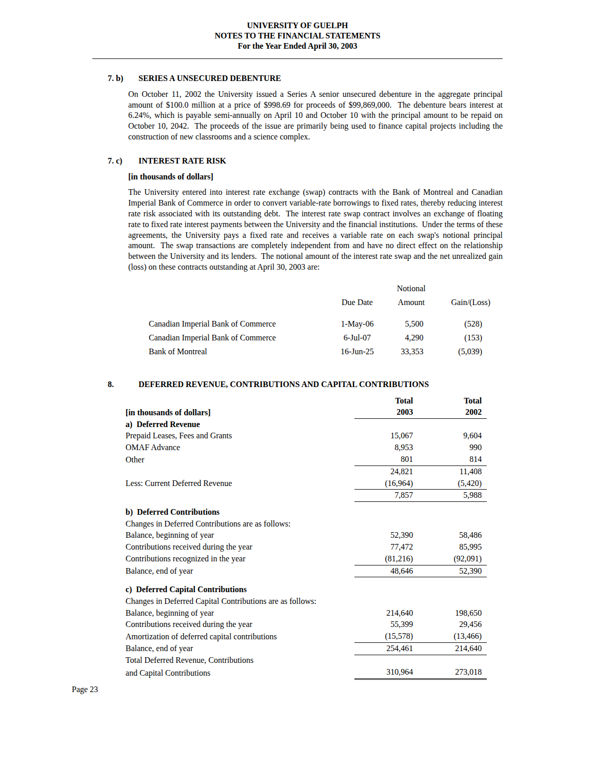UNIVERSITY OF GUELPH
NOTES TO THE FINANCIAL STATEMENTS
For the Year Ended April 30, 2003
7. b) SERIES A UNSECURED DEBENTURE
On October 11, 2002 the University issued a Series A senior unsecured debenture in the aggregate principal amount of $100.0 million at a price of $998.69 for proceeds of $99,869,000. The debenture bears interest at 6.24%, which is payable semi-annually on April 10 and October 10 with the principal amount to be repaid on October 10, 2042. The proceeds of the issue are primarily being used to finance capital projects including the construction of new classrooms and a science complex.
7. c) INTEREST RATE RISK
[in thousands of dollars]
The University entered into interest rate exchange (swap) contracts with the Bank of Montreal and Canadian Imperial Bank of Commerce in order to convert variable-rate borrowings to fixed rates, thereby reducing interest rate risk associated with its outstanding debt. The interest rate swap contract involves an exchange of floating rate to fixed rate interest payments between the University and the financial institutions. Under the terms of these agreements, the University pays a fixed rate and receives a variable rate on each swap's notional principal amount. The swap transactions are completely independent from and have no direct effect on the relationship between the University and its lenders. The notional amount of the interest rate swap and the net unrealized gain (loss) on these contracts outstanding at April 30, 2003 are:
| | | Notional | |
| | Due Date | Amount | Gain/(Loss) |
| Canadian Imperial Bank of Commerce | 1-May-06 | 5,500 | (528) |
| Canadian Imperial Bank of Commerce | 6-Jul-07 | 4,290 | (153) |
| Bank of Montreal | 16-Jun-25 | 33,353 | (5,039) |
8. DEFERRED REVENUE, CONTRIBUTIONS AND CAPITAL CONTRIBUTIONS
| | Total | Total |
| --- | --- | --- |
| [in thousands of dollars] | 2003 | 2002 |
| a) Deferred Revenue | | |
| Prepaid Leases, Fees and Grants | 15,067 | 9,604 |
| OMAF Advance | 8,953 | 990 |
| Other | 801 | 814 |
| | 24,821 | 11,408 |
| Less: Current Deferred Revenue | (16,964) | (5,420) |
| | 7,857 | 5,988 |
| b) Deferred Contributions | | |
| Changes in Deferred Contributions are as follows: | | |
| Balance, beginning of year | 52,390 | 58,486 |
| Contributions received during the year | 77,472 | 85,995 |
| Contributions recognized in the year | (81,216) | (92,091) |
| Balance, end of year | 48,646 | 52,390 |
| c) Deferred Capital Contributions | | |
| Changes in Deferred Capital Contributions are as follows: | | |
| Balance, beginning of year | 214,640 | 198,650 |
| Contributions received during the year | 55,399 | 29,456 |
| Amortization of deferred capital contributions | (15,578) | (13,466) |
| Balance, end of year | 254,461 | 214,640 |
| Total Deferred Revenue, Contributions | | |
| and Capital Contributions | 310,964 | 273,018 |
Page 23